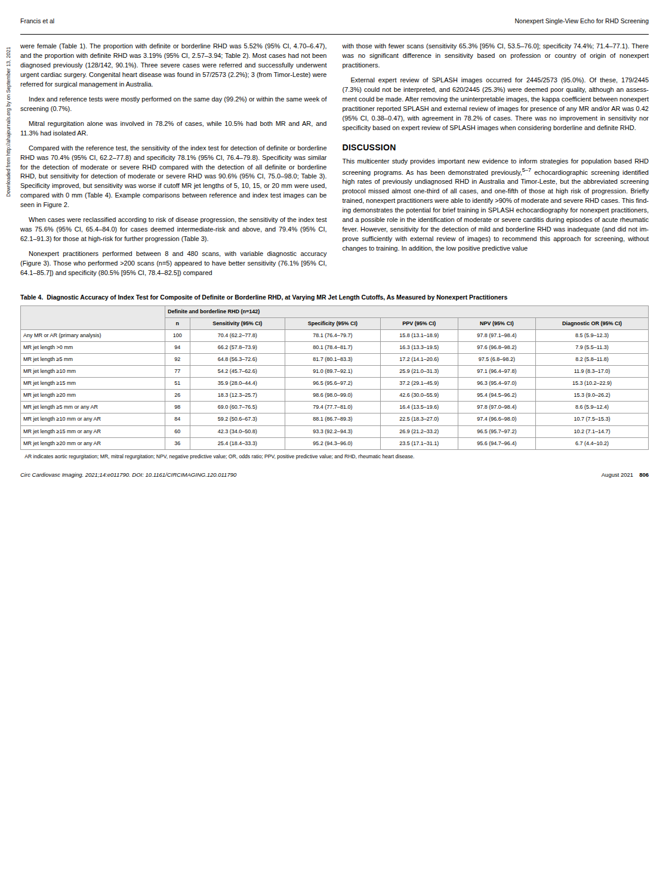Downloaded from http://ahajournals.org by on September 13, 2021
Francis et al
Nonexpert Single-View Echo for RHD Screening
were female (Table 1). The proportion with definite or borderline RHD was 5.52% (95% CI, 4.70–6.47), and the proportion with definite RHD was 3.19% (95% CI, 2.57–3.94; Table 2). Most cases had not been diagnosed previously (128/142, 90.1%). Three severe cases were referred and successfully underwent urgent cardiac surgery. Congenital heart disease was found in 57/2573 (2.2%); 3 (from Timor-Leste) were referred for surgical management in Australia.
Index and reference tests were mostly performed on the same day (99.2%) or within the same week of screening (0.7%).
Mitral regurgitation alone was involved in 78.2% of cases, while 10.5% had both MR and AR, and 11.3% had isolated AR.
Compared with the reference test, the sensitivity of the index test for detection of definite or borderline RHD was 70.4% (95% CI, 62.2–77.8) and specificity 78.1% (95% CI, 76.4–79.8). Specificity was similar for the detection of moderate or severe RHD compared with the detection of all definite or borderline RHD, but sensitivity for detection of moderate or severe RHD was 90.6% (95% CI, 75.0–98.0; Table 3). Specificity improved, but sensitivity was worse if cutoff MR jet lengths of 5, 10, 15, or 20 mm were used, compared with 0 mm (Table 4). Example comparisons between reference and index test images can be seen in Figure 2.
When cases were reclassified according to risk of disease progression, the sensitivity of the index test was 75.6% (95% CI, 65.4–84.0) for cases deemed intermediate-risk and above, and 79.4% (95% CI, 62.1–91.3) for those at high-risk for further progression (Table 3).
Nonexpert practitioners performed between 8 and 480 scans, with variable diagnostic accuracy (Figure 3). Those who performed >200 scans (n=5) appeared to have better sensitivity (76.1% [95% CI, 64.1–85.7]) and specificity (80.5% [95% CI, 78.4–82.5]) compared
with those with fewer scans (sensitivity 65.3% [95% CI, 53.5–76.0]; specificity 74.4%; 71.4–77.1). There was no significant difference in sensitivity based on profession or country of origin of nonexpert practitioners.
External expert review of SPLASH images occurred for 2445/2573 (95.0%). Of these, 179/2445 (7.3%) could not be interpreted, and 620/2445 (25.3%) were deemed poor quality, although an assessment could be made. After removing the uninterpretable images, the kappa coefficient between nonexpert practitioner reported SPLASH and external review of images for presence of any MR and/or AR was 0.42 (95% CI, 0.38–0.47), with agreement in 78.2% of cases. There was no improvement in sensitivity nor specificity based on expert review of SPLASH images when considering borderline and definite RHD.
DISCUSSION
This multicenter study provides important new evidence to inform strategies for population based RHD screening programs. As has been demonstrated previously,5–7 echocardiographic screening identified high rates of previously undiagnosed RHD in Australia and Timor-Leste, but the abbreviated screening protocol missed almost one-third of all cases, and one-fifth of those at high risk of progression. Briefly trained, nonexpert practitioners were able to identify >90% of moderate and severe RHD cases. This finding demonstrates the potential for brief training in SPLASH echocardiography for nonexpert practitioners, and a possible role in the identification of moderate or severe carditis during episodes of acute rheumatic fever. However, sensitivity for the detection of mild and borderline RHD was inadequate (and did not improve sufficiently with external review of images) to recommend this approach for screening, without changes to training. In addition, the low positive predictive value
Table 4. Diagnostic Accuracy of Index Test for Composite of Definite or Borderline RHD, at Varying MR Jet Length Cutoffs, As Measured by Nonexpert Practitioners
| | Definite and borderline RHD (n=142) |
| --- | --- |
| n | Sensitivity (95% CI) | Specificity (95% CI) | PPV (95% CI) | NPV (95% CI) | Diagnostic OR (95% CI) |
| Any MR or AR (primary analysis) | 100 | 70.4 (62.2–77.8) | 78.1 (76.4–79.7) | 15.8 (13.1–18.9) | 97.8 (97.1–98.4) | 8.5 (5.9–12.3) |
| MR jet length >0 mm | 94 | 66.2 (57.8–73.9) | 80.1 (78.4–81.7) | 16.3 (13.3–19.5) | 97.6 (96.8–98.2) | 7.9 (5.5–11.3) |
| MR jet length ≥5 mm | 92 | 64.8 (56.3–72.6) | 81.7 (80.1–83.3) | 17.2 (14.1–20.6) | 97.5 (6.8–98.2) | 8.2 (5.8–11.8) |
| MR jet length ≥10 mm | 77 | 54.2 (45.7–62.6) | 91.0 (89.7–92.1) | 25.9 (21.0–31.3) | 97.1 (96.4–97.8) | 11.9 (8.3–17.0) |
| MR jet length ≥15 mm | 51 | 35.9 (28.0–44.4) | 96.5 (95.6–97.2) | 37.2 (29.1–45.9) | 96.3 (95.4–97.0) | 15.3 (10.2–22.9) |
| MR jet length ≥20 mm | 26 | 18.3 (12.3–25.7) | 98.6 (98.0–99.0) | 42.6 (30.0–55.9) | 95.4 (94.5–96.2) | 15.3 (9.0–26.2) |
| MR jet length ≥5 mm or any AR | 98 | 69.0 (60.7–76.5) | 79.4 (77.7–81.0) | 16.4 (13.5–19.6) | 97.8 (97.0–98.4) | 8.6 (5.9–12.4) |
| MR jet length ≥10 mm or any AR | 84 | 59.2 (50.6–67.3) | 88.1 (86.7–89.3) | 22.5 (18.3–27.0) | 97.4 (96.6–98.0) | 10.7 (7.5–15.3) |
| MR jet length ≥15 mm or any AR | 60 | 42.3 (34.0–50.8) | 93.3 (92.2–94.3) | 26.9 (21.2–33.2) | 96.5 (95.7–97.2) | 10.2 (7.1–14.7) |
| MR jet length ≥20 mm or any AR | 36 | 25.4 (18.4–33.3) | 95.2 (94.3–96.0) | 23.5 (17.1–31.1) | 95.6 (94.7–96.4) | 6.7 (4.4–10.2) |
AR indicates aortic regurgitation; MR, mitral regurgitation; NPV, negative predictive value; OR, odds ratio; PPV, positive predictive value; and RHD, rheumatic heart disease.
Circ Cardiovasc Imaging. 2021;14:e011790. DOI: 10.1161/CIRCIMAGING.120.011790
August 2021806